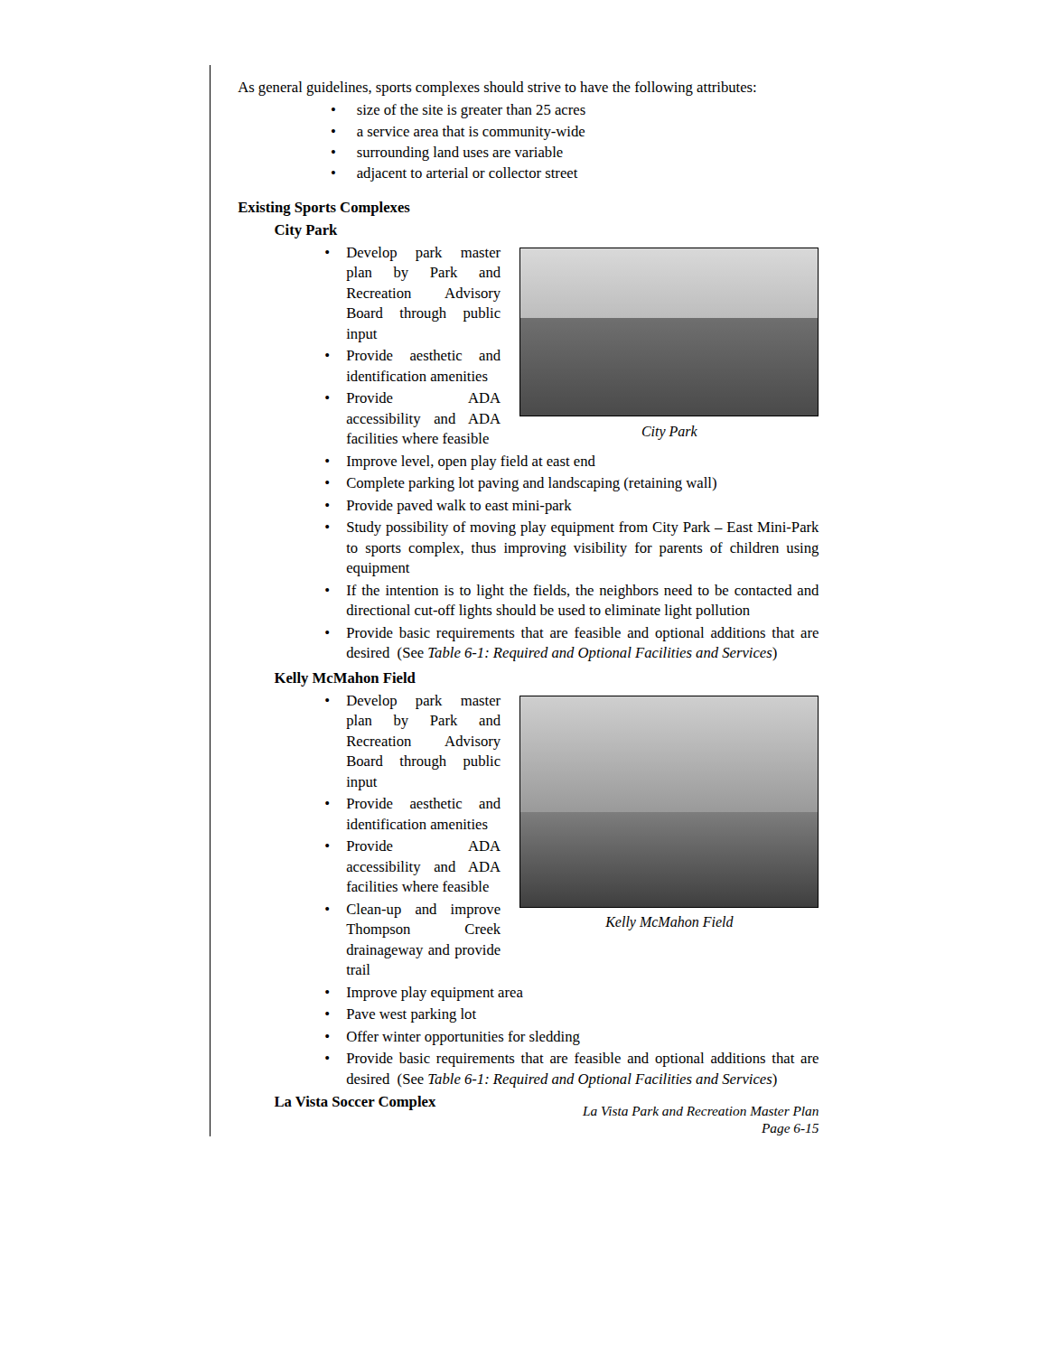As general guidelines, sports complexes should strive to have the following attributes:
size of the site is greater than 25 acres
a service area that is community-wide
surrounding land uses are variable
adjacent to arterial or collector street
Existing Sports Complexes
City Park
City Park
Develop park master plan by Park and Recreation Advisory Board through public input
Provide aesthetic and identification amenities
Provide ADA accessibility and ADA facilities where feasible
Improve level, open play field at east end
Complete parking lot paving and landscaping (retaining wall)
Provide paved walk to east mini-park
Study possibility of moving play equipment from City Park – East Mini-Park to sports complex, thus improving visibility for parents of children using equipment
If the intention is to light the fields, the neighbors need to be contacted and directional cut-off lights should be used to eliminate light pollution
Provide basic requirements that are feasible and optional additions that are desired (See Table 6-1: Required and Optional Facilities and Services)
Kelly McMahon Field
Kelly McMahon Field
Develop park master plan by Park and Recreation Advisory Board through public input
Provide aesthetic and identification amenities
Provide ADA accessibility and ADA facilities where feasible
Clean-up and improve Thompson Creek drainageway and provide trail
Improve play equipment area
Pave west parking lot
Offer winter opportunities for sledding
Provide basic requirements that are feasible and optional additions that are desired (See Table 6-1: Required and Optional Facilities and Services)
La Vista Soccer Complex
La Vista Park and Recreation Master Plan
Page 6-15